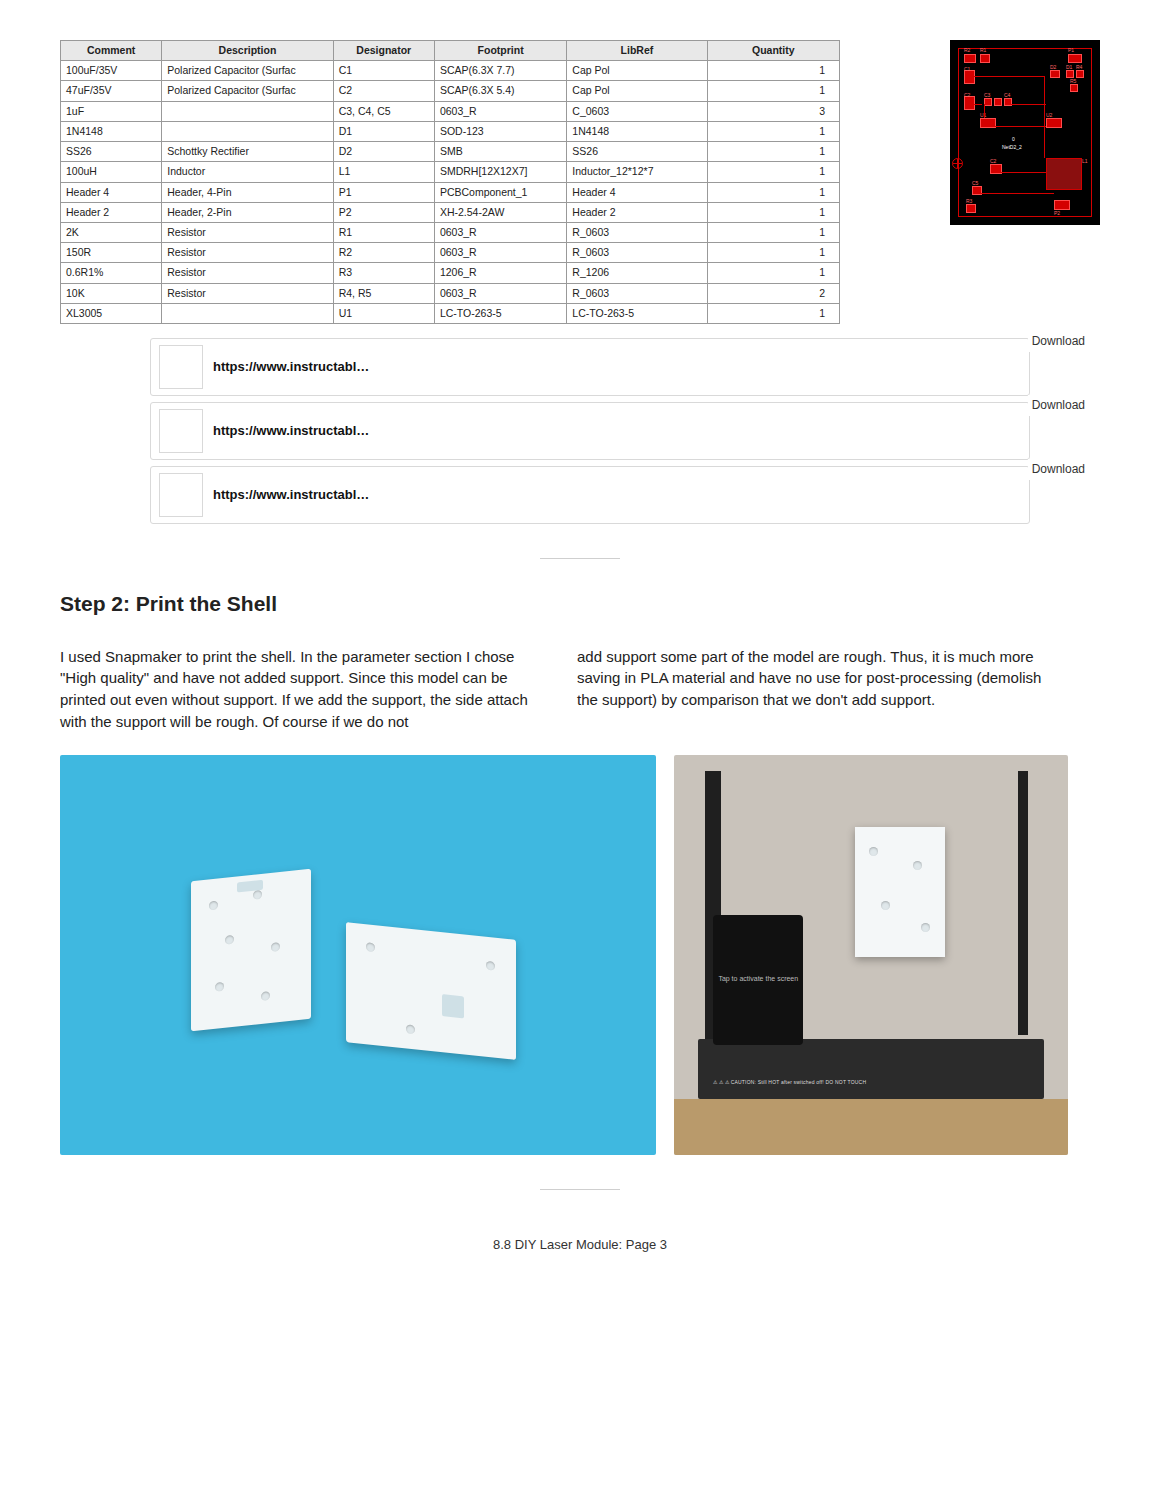| Comment | Description | Designator | Footprint | LibRef | Quantity |
| --- | --- | --- | --- | --- | --- |
| 100uF/35V | Polarized Capacitor (Surfac | C1 | SCAP(6.3X 7.7) | Cap Pol | 1 |
| 47uF/35V | Polarized Capacitor (Surfac | C2 | SCAP(6.3X 5.4) | Cap Pol | 1 |
| 1uF | | C3, C4, C5 | 0603_R | C_0603 | 3 |
| 1N4148 | | D1 | SOD-123 | 1N4148 | 1 |
| SS26 | Schottky Rectifier | D2 | SMB | SS26 | 1 |
| 100uH | Inductor | L1 | SMDRH[12X12X7] | Inductor_12*12*7 | 1 |
| Header 4 | Header, 4-Pin | P1 | PCBComponent_1 | Header 4 | 1 |
| Header 2 | Header, 2-Pin | P2 | XH-2.54-2AW | Header 2 | 1 |
| 2K | Resistor | R1 | 0603_R | R_0603 | 1 |
| 150R | Resistor | R2 | 0603_R | R_0603 | 1 |
| 0.6R1% | Resistor | R3 | 1206_R | R_1206 | 1 |
| 10K | Resistor | R4, R5 | 0603_R | R_0603 | 2 |
| XL3005 | | U1 | LC-TO-263-5 | LC-TO-263-5 | 1 |
R2
R1
P1
C1
C2
C3
C4
D2
D1
R4
R5
U1
U2
0
NetD2_2
L1
C2
C5
R3
P2
https://www.instructabl… Download
https://www.instructabl… Download
https://www.instructabl… Download
Step 2: Print the Shell
I used Snapmaker to print the shell. In the parameter section I chose "High quality" and have not added support. Since this model can be printed out even without support. If we add the support, the side attach with the support will be rough. Of course if we do not
add support some part of the model are rough. Thus, it is much more saving in PLA material and have no use for post-processing (demolish the support) by comparison that we don't add support.
Tap to activate the screen
⚠ ⚠ ⚠ CAUTION: Still HOT after switched off! DO NOT TOUCH
8.8 DIY Laser Module: Page 3